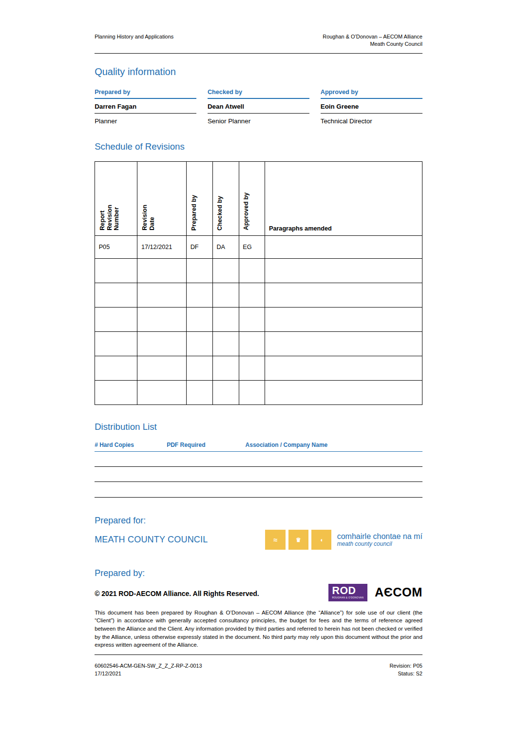Planning History and Applications
Roughan & O’Donovan – AECOM Alliance
Meath County Council
Quality information
Prepared by
Darren Fagan
Planner
Checked by
Dean Atwell
Senior Planner
Approved by
Eoin Greene
Technical Director
Schedule of Revisions
| Report Revision Number | Revision Date | Prepared by | Checked by | Approved by | Paragraphs amended |
| --- | --- | --- | --- | --- | --- |
| P05 | 17/12/2021 | DF | DA | EG | |
Distribution List
# Hard Copies
PDF Required
Association / Company Name
Prepared for:
MEATH COUNTY COUNCIL
≈
♛
◖
comhairle chontae na mí
meath county council
Prepared by:
© 2021 ROD-AECOM Alliance. All Rights Reserved.
RODROUGHAN & O’DONOVAN
AЄCOM
This document has been prepared by Roughan & O’Donovan – AECOM Alliance (the “Alliance”) for sole use of our client (the “Client”) in accordance with generally accepted consultancy principles, the budget for fees and the terms of reference agreed between the Alliance and the Client. Any information provided by third parties and referred to herein has not been checked or verified by the Alliance, unless otherwise expressly stated in the document. No third party may rely upon this document without the prior and express written agreement of the Alliance.
60602546-ACM-GEN-SW_Z_Z_Z-RP-Z-0013
17/12/2021
Revision: P05
Status: S2